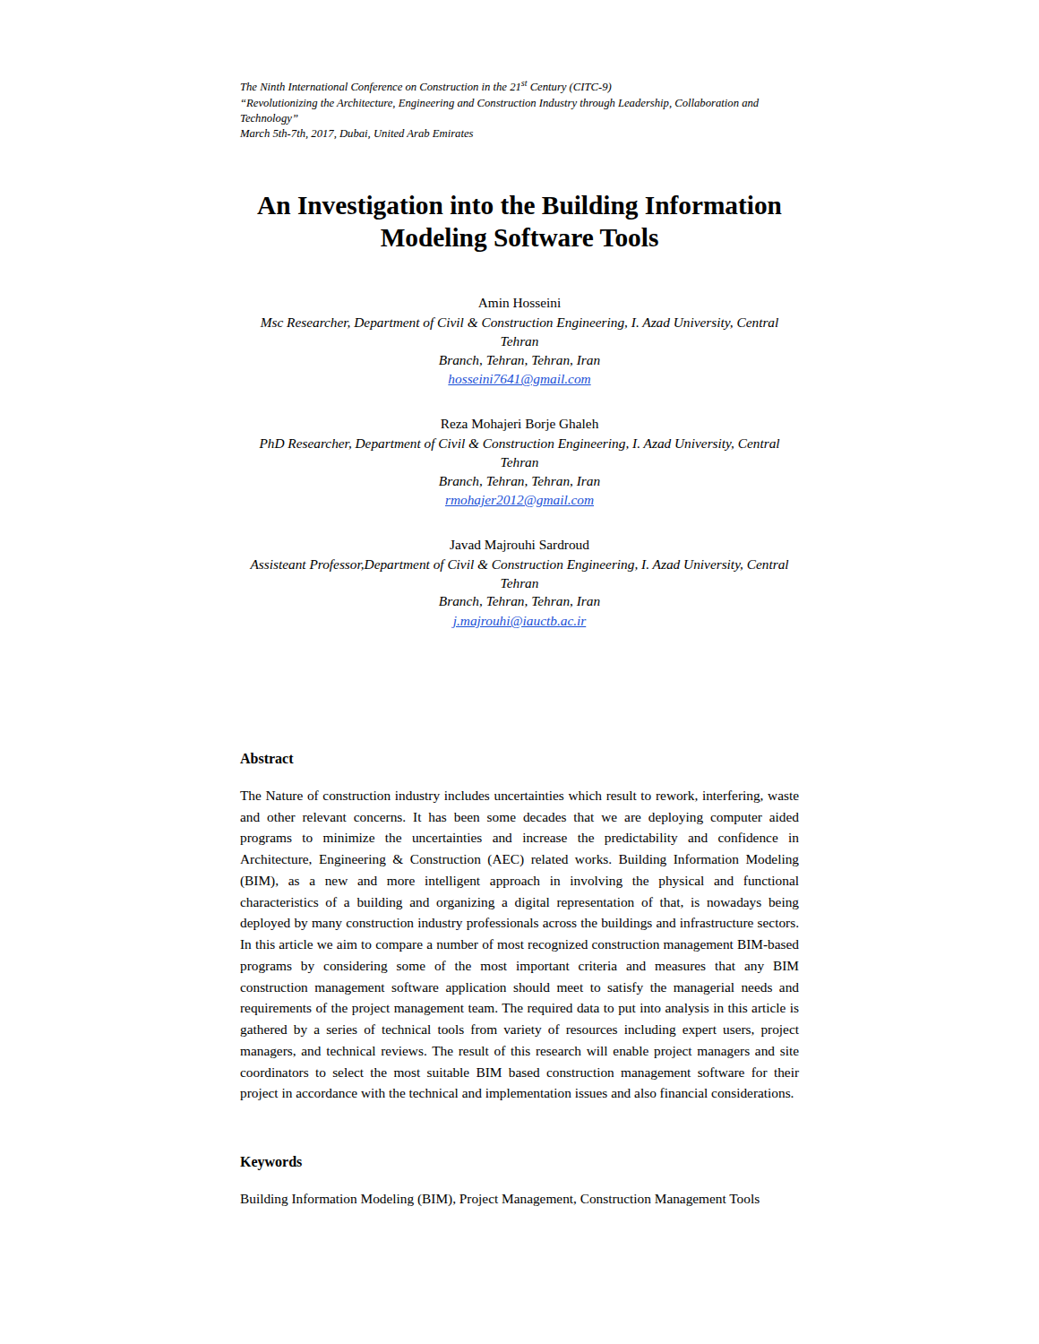The Ninth International Conference on Construction in the 21st Century (CITC-9)
“Revolutionizing the Architecture, Engineering and Construction Industry through Leadership, Collaboration and Technology”
March 5th-7th, 2017, Dubai, United Arab Emirates
An Investigation into the Building Information
Modeling Software Tools
Amin Hosseini
Msc Researcher, Department of Civil & Construction Engineering, I. Azad University, Central Tehran
Branch, Tehran, Tehran, Iran
hosseini7641@gmail.com
Reza Mohajeri Borje Ghaleh
PhD Researcher, Department of Civil & Construction Engineering, I. Azad University, Central Tehran
Branch, Tehran, Tehran, Iran
rmohajer2012@gmail.com
Javad Majrouhi Sardroud
Assisteant Professor,Department of Civil & Construction Engineering, I. Azad University, Central Tehran
Branch, Tehran, Tehran, Iran
j.majrouhi@iauctb.ac.ir
Abstract
The Nature of construction industry includes uncertainties which result to rework, interfering, waste and other relevant concerns. It has been some decades that we are deploying computer aided programs to minimize the uncertainties and increase the predictability and confidence in Architecture, Engineering & Construction (AEC) related works. Building Information Modeling (BIM), as a new and more intelligent approach in involving the physical and functional characteristics of a building and organizing a digital representation of that, is nowadays being deployed by many construction industry professionals across the buildings and infrastructure sectors. In this article we aim to compare a number of most recognized construction management BIM-based programs by considering some of the most important criteria and measures that any BIM construction management software application should meet to satisfy the managerial needs and requirements of the project management team. The required data to put into analysis in this article is gathered by a series of technical tools from variety of resources including expert users, project managers, and technical reviews. The result of this research will enable project managers and site coordinators to select the most suitable BIM based construction management software for their project in accordance with the technical and implementation issues and also financial considerations.
Keywords
Building Information Modeling (BIM), Project Management, Construction Management Tools